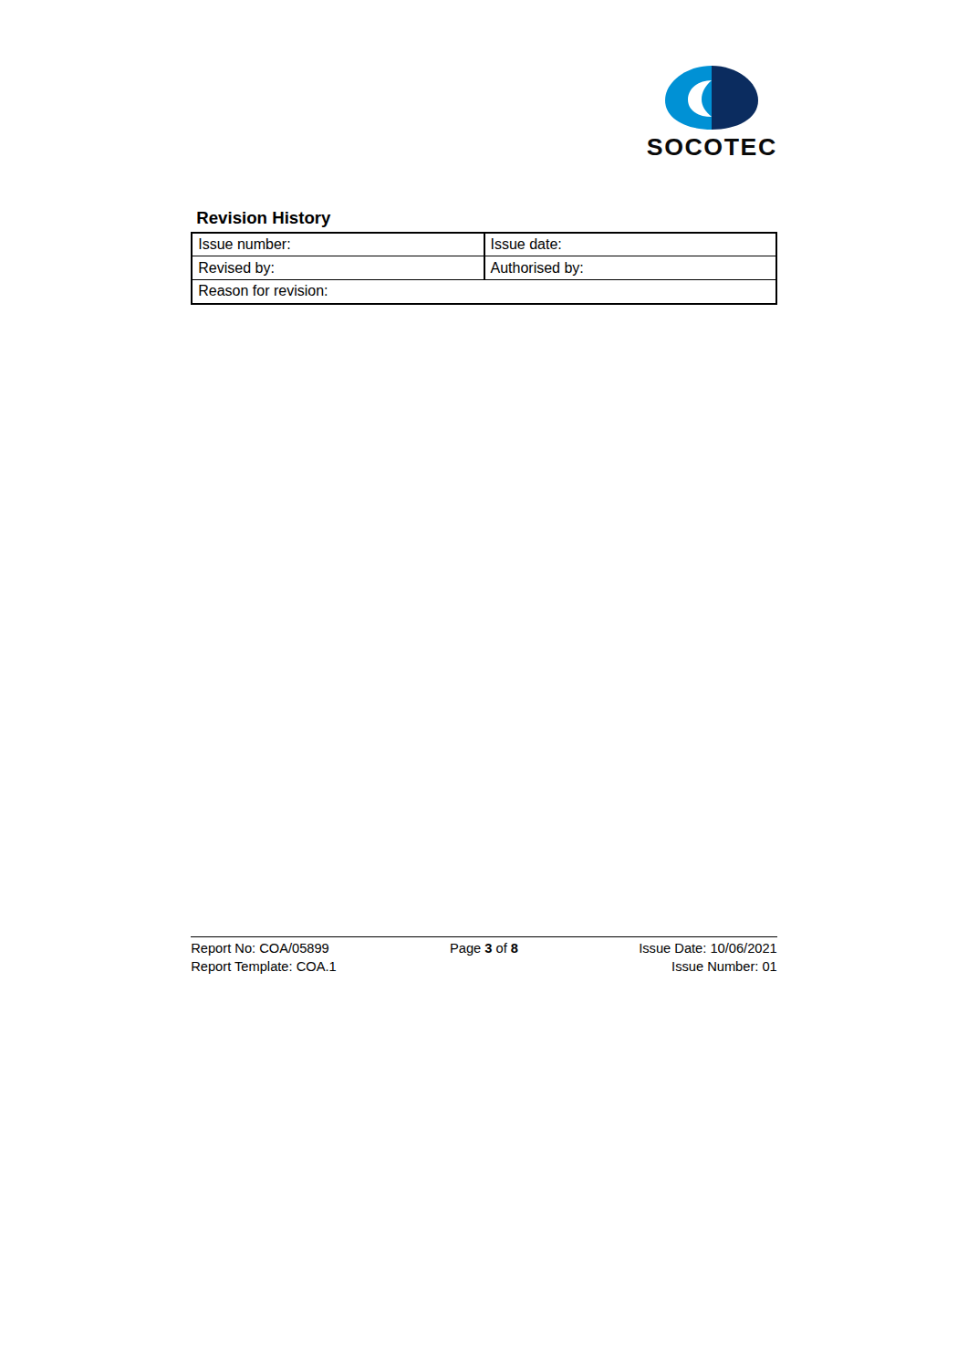SOCOTEC
Revision History
| Issue number: | Issue date: |
| Revised by: | Authorised by: |
| Reason for revision: |
Report No: COA/05899
Report Template: COA.1
Page 3 of 8
Issue Date: 10/06/2021
Issue Number: 01